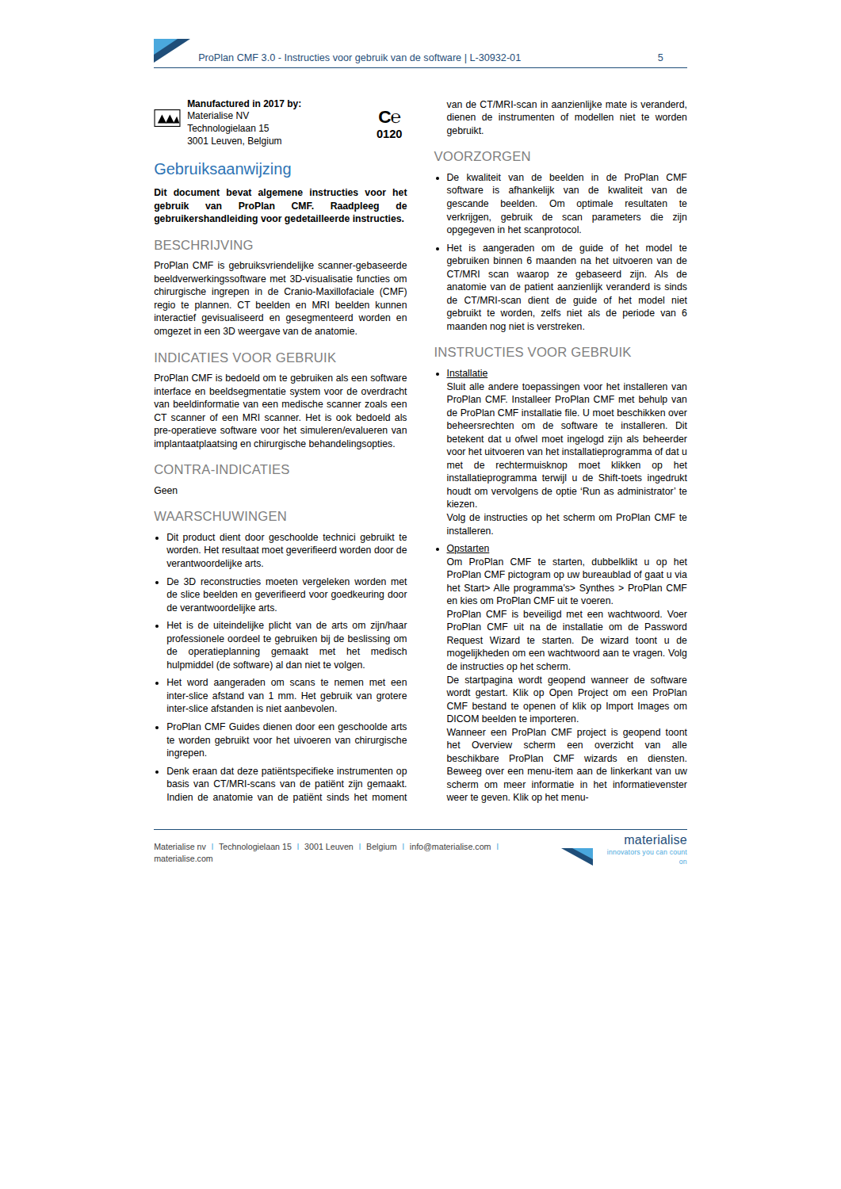ProPlan CMF 3.0 - Instructies voor gebruik van de software | L-30932-01 5
Manufactured in 2017 by:
Materialise NV
Technologielaan 15
3001 Leuven, Belgium
C℮
0120
Gebruiksaanwijzing
Dit document bevat algemene instructies voor het gebruik van ProPlan CMF. Raadpleeg de gebruikershandleiding voor gedetailleerde instructies.
BESCHRIJVING
ProPlan CMF is gebruiksvriendelijke scanner-gebaseerde beeldverwerkingssoftware met 3D-visualisatie functies om chirurgische ingrepen in de Cranio-Maxillofaciale (CMF) regio te plannen. CT beelden en MRI beelden kunnen interactief gevisualiseerd en gesegmenteerd worden en omgezet in een 3D weergave van de anatomie.
INDICATIES VOOR GEBRUIK
ProPlan CMF is bedoeld om te gebruiken als een software interface en beeldsegmentatie system voor de overdracht van beeldinformatie van een medische scanner zoals een CT scanner of een MRI scanner. Het is ook bedoeld als pre-operatieve software voor het simuleren/evalueren van implantaatplaatsing en chirurgische behandelingsopties.
CONTRA-INDICATIES
Geen
WAARSCHUWINGEN
Dit product dient door geschoolde technici gebruikt te worden. Het resultaat moet geverifieerd worden door de verantwoordelijke arts.
De 3D reconstructies moeten vergeleken worden met de slice beelden en geverifieerd voor goedkeuring door de verantwoordelijke arts.
Het is de uiteindelijke plicht van de arts om zijn/haar professionele oordeel te gebruiken bij de beslissing om de operatieplanning gemaakt met het medisch hulpmiddel (de software) al dan niet te volgen.
Het word aangeraden om scans te nemen met een inter-slice afstand van 1 mm. Het gebruik van grotere inter-slice afstanden is niet aanbevolen.
ProPlan CMF Guides dienen door een geschoolde arts te worden gebruikt voor het uivoeren van chirurgische ingrepen.
Denk eraan dat deze patiëntspecifieke instrumenten op basis van CT/MRI-scans van de patiënt zijn gemaakt. Indien de anatomie van de patiënt sinds het moment van de CT/MRI-scan in aanzienlijke mate is veranderd, dienen de instrumenten of modellen niet te worden gebruikt.
VOORZORGEN
De kwaliteit van de beelden in de ProPlan CMF software is afhankelijk van de kwaliteit van de gescande beelden. Om optimale resultaten te verkrijgen, gebruik de scan parameters die zijn opgegeven in het scanprotocol.
Het is aangeraden om de guide of het model te gebruiken binnen 6 maanden na het uitvoeren van de CT/MRI scan waarop ze gebaseerd zijn. Als de anatomie van de patient aanzienlijk veranderd is sinds de CT/MRI-scan dient de guide of het model niet gebruikt te worden, zelfs niet als de periode van 6 maanden nog niet is verstreken.
INSTRUCTIES VOOR GEBRUIK
Installatie
Sluit alle andere toepassingen voor het installeren van ProPlan CMF. Installeer ProPlan CMF met behulp van de ProPlan CMF installatie file. U moet beschikken over beheersrechten om de software te installeren. Dit betekent dat u ofwel moet ingelogd zijn als beheerder voor het uitvoeren van het installatieprogramma of dat u met de rechtermuisknop moet klikken op het installatieprogramma terwijl u de Shift-toets ingedrukt houdt om vervolgens de optie ‘Run as administrator’ te kiezen.
Volg de instructies op het scherm om ProPlan CMF te installeren.
Opstarten
Om ProPlan CMF te starten, dubbelklikt u op het ProPlan CMF pictogram op uw bureaublad of gaat u via het Start> Alle programma's> Synthes > ProPlan CMF en kies om ProPlan CMF uit te voeren.
ProPlan CMF is beveiligd met een wachtwoord. Voer ProPlan CMF uit na de installatie om de Password Request Wizard te starten. De wizard toont u de mogelijkheden om een wachtwoord aan te vragen. Volg de instructies op het scherm.
De startpagina wordt geopend wanneer de software wordt gestart. Klik op Open Project om een ProPlan CMF bestand te openen of klik op Import Images om DICOM beelden te importeren.
Wanneer een ProPlan CMF project is geopend toont het Overview scherm een overzicht van alle beschikbare ProPlan CMF wizards en diensten. Beweeg over een menu-item aan de linkerkant van uw scherm om meer informatie in het informatievenster weer te geven. Klik op het menu-
Materialise nv l Technologielaan 15 l 3001 Leuven l Belgium l info@materialise.com l materialise.com
materialise
innovators you can count on